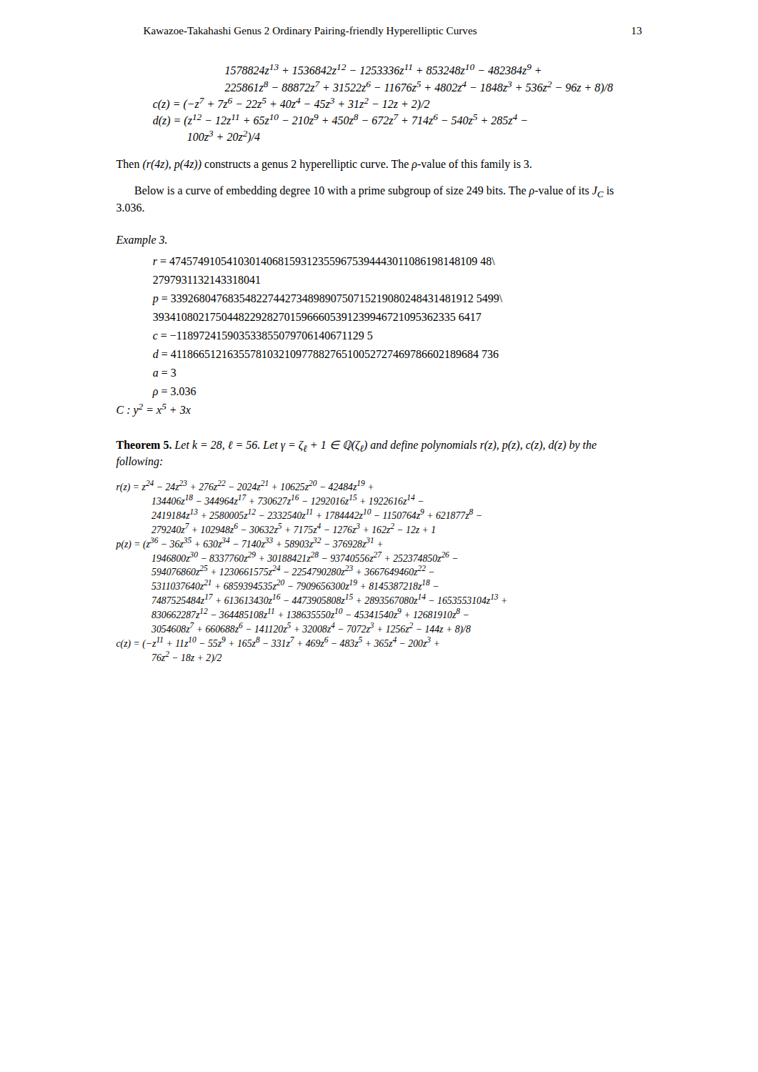Kawazoe-Takahashi Genus 2 Ordinary Pairing-friendly Hyperelliptic Curves 13
1578824z13 + 1536842z12 − 1253336z11 + 853248z10 − 482384z9 +
225861z8 − 88872z7 + 31522z6 − 11676z5 + 4802z4 − 1848z3 + 536z2 − 96z + 8)/8
c(z) = (−z7 + 7z6 − 22z5 + 40z4 − 45z3 + 31z2 − 12z + 2)/2
d(z) = (z12 − 12z11 + 65z10 − 210z9 + 450z8 − 672z7 + 714z6 − 540z5 + 285z4 −
100z3 + 20z2)/4
Then (r(4z), p(4z)) constructs a genus 2 hyperelliptic curve. The ρ-value of this family is 3.
Below is a curve of embedding degree 10 with a prime subgroup of size 249 bits. The ρ-value of its JC is 3.036.
Example 3.
r = 474574910541030140681593123559675394443011086198148109 48\
2797931132143318041
p = 33926804768354822744273489890750715219080248431481912 5499\
39341080217504482292827015966605391239946721095362335 6417
c = −118972415903533855079706140671129 5
d = 411866512163557810321097788276510052727469786602189684 736
a = 3
ρ = 3.036
C : y2 = x5 + 3x
Theorem 5. Let k = 28, ℓ = 56. Let γ = ζℓ + 1 ∈ ℚ(ζℓ) and define polynomials r(z), p(z), c(z), d(z) by the following:
r(z) = z24 − 24z23 + 276z22 − 2024z21 + 10625z20 − 42484z19 +
134406z18 − 344964z17 + 730627z16 − 1292016z15 + 1922616z14 −
2419184z13 + 2580005z12 − 2332540z11 + 1784442z10 − 1150764z9 + 621877z8 −
279240z7 + 102948z6 − 30632z5 + 7175z4 − 1276z3 + 162z2 − 12z + 1
p(z) = (z36 − 36z35 + 630z34 − 7140z33 + 58903z32 − 376928z31 +
1946800z30 − 8337760z29 + 30188421z28 − 93740556z27 + 252374850z26 −
594076860z25 + 1230661575z24 − 2254790280z23 + 3667649460z22 −
5311037640z21 + 6859394535z20 − 7909656300z19 + 8145387218z18 −
7487525484z17 + 613613430z16 − 4473905808z15 + 2893567080z14 − 1653553104z13 +
830662287z12 − 364485108z11 + 138635550z10 − 45341540z9 + 12681910z8 −
3054608z7 + 660688z6 − 141120z5 + 32008z4 − 7072z3 + 1256z2 − 144z + 8)/8
c(z) = (−z11 + 11z10 − 55z9 + 165z8 − 331z7 + 469z6 − 483z5 + 365z4 − 200z3 +
76z2 − 18z + 2)/2